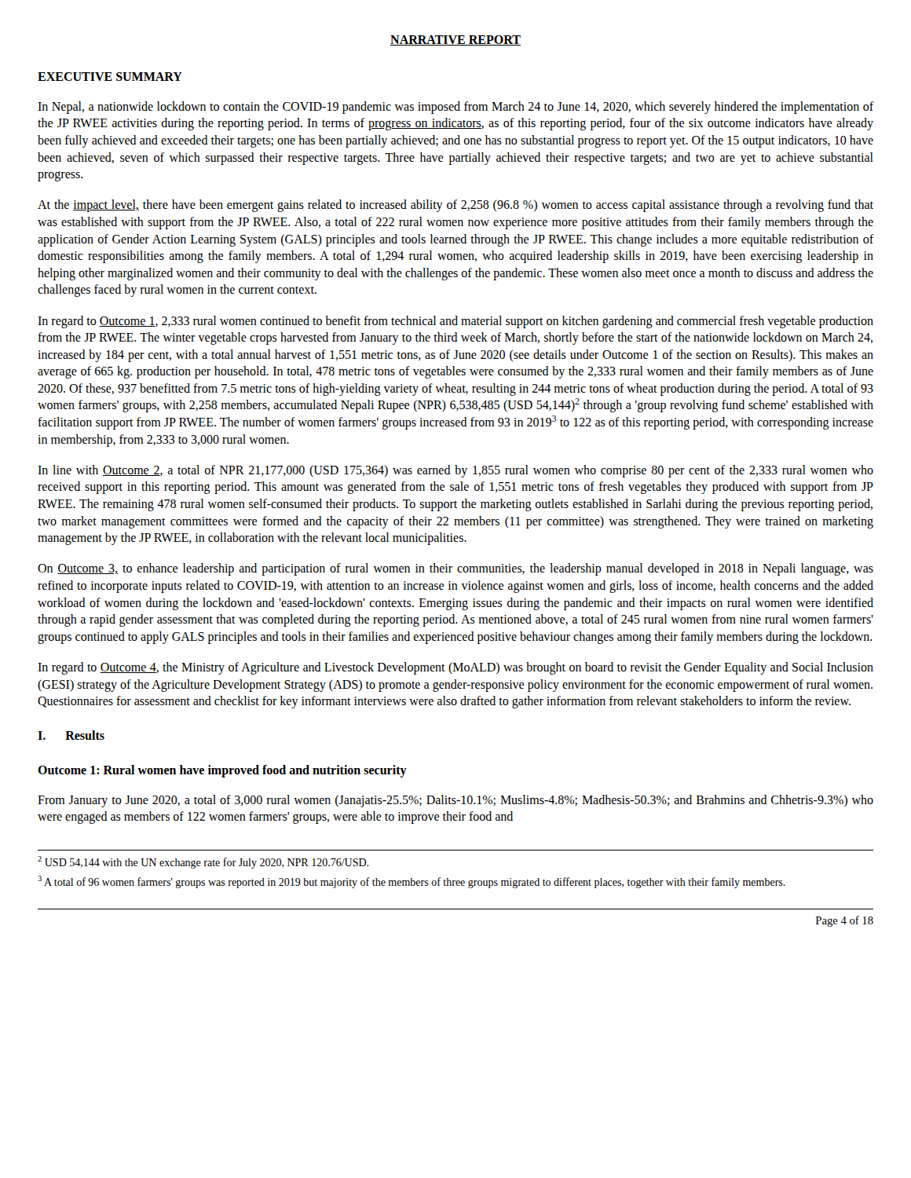NARRATIVE REPORT
EXECUTIVE SUMMARY
In Nepal, a nationwide lockdown to contain the COVID-19 pandemic was imposed from March 24 to June 14, 2020, which severely hindered the implementation of the JP RWEE activities during the reporting period. In terms of progress on indicators, as of this reporting period, four of the six outcome indicators have already been fully achieved and exceeded their targets; one has been partially achieved; and one has no substantial progress to report yet. Of the 15 output indicators, 10 have been achieved, seven of which surpassed their respective targets. Three have partially achieved their respective targets; and two are yet to achieve substantial progress.
At the impact level, there have been emergent gains related to increased ability of 2,258 (96.8 %) women to access capital assistance through a revolving fund that was established with support from the JP RWEE. Also, a total of 222 rural women now experience more positive attitudes from their family members through the application of Gender Action Learning System (GALS) principles and tools learned through the JP RWEE. This change includes a more equitable redistribution of domestic responsibilities among the family members. A total of 1,294 rural women, who acquired leadership skills in 2019, have been exercising leadership in helping other marginalized women and their community to deal with the challenges of the pandemic. These women also meet once a month to discuss and address the challenges faced by rural women in the current context.
In regard to Outcome 1, 2,333 rural women continued to benefit from technical and material support on kitchen gardening and commercial fresh vegetable production from the JP RWEE. The winter vegetable crops harvested from January to the third week of March, shortly before the start of the nationwide lockdown on March 24, increased by 184 per cent, with a total annual harvest of 1,551 metric tons, as of June 2020 (see details under Outcome 1 of the section on Results). This makes an average of 665 kg. production per household. In total, 478 metric tons of vegetables were consumed by the 2,333 rural women and their family members as of June 2020. Of these, 937 benefitted from 7.5 metric tons of high-yielding variety of wheat, resulting in 244 metric tons of wheat production during the period. A total of 93 women farmers' groups, with 2,258 members, accumulated Nepali Rupee (NPR) 6,538,485 (USD 54,144)2 through a 'group revolving fund scheme' established with facilitation support from JP RWEE. The number of women farmers' groups increased from 93 in 20193 to 122 as of this reporting period, with corresponding increase in membership, from 2,333 to 3,000 rural women.
In line with Outcome 2, a total of NPR 21,177,000 (USD 175,364) was earned by 1,855 rural women who comprise 80 per cent of the 2,333 rural women who received support in this reporting period. This amount was generated from the sale of 1,551 metric tons of fresh vegetables they produced with support from JP RWEE. The remaining 478 rural women self-consumed their products. To support the marketing outlets established in Sarlahi during the previous reporting period, two market management committees were formed and the capacity of their 22 members (11 per committee) was strengthened. They were trained on marketing management by the JP RWEE, in collaboration with the relevant local municipalities.
On Outcome 3, to enhance leadership and participation of rural women in their communities, the leadership manual developed in 2018 in Nepali language, was refined to incorporate inputs related to COVID-19, with attention to an increase in violence against women and girls, loss of income, health concerns and the added workload of women during the lockdown and 'eased-lockdown' contexts. Emerging issues during the pandemic and their impacts on rural women were identified through a rapid gender assessment that was completed during the reporting period. As mentioned above, a total of 245 rural women from nine rural women farmers' groups continued to apply GALS principles and tools in their families and experienced positive behaviour changes among their family members during the lockdown.
In regard to Outcome 4, the Ministry of Agriculture and Livestock Development (MoALD) was brought on board to revisit the Gender Equality and Social Inclusion (GESI) strategy of the Agriculture Development Strategy (ADS) to promote a gender-responsive policy environment for the economic empowerment of rural women. Questionnaires for assessment and checklist for key informant interviews were also drafted to gather information from relevant stakeholders to inform the review.
I. Results
Outcome 1: Rural women have improved food and nutrition security
From January to June 2020, a total of 3,000 rural women (Janajatis-25.5%; Dalits-10.1%; Muslims-4.8%; Madhesis-50.3%; and Brahmins and Chhetris-9.3%) who were engaged as members of 122 women farmers' groups, were able to improve their food and
2 USD 54,144 with the UN exchange rate for July 2020, NPR 120.76/USD.
3 A total of 96 women farmers' groups was reported in 2019 but majority of the members of three groups migrated to different places, together with their family members.
Page 4 of 18